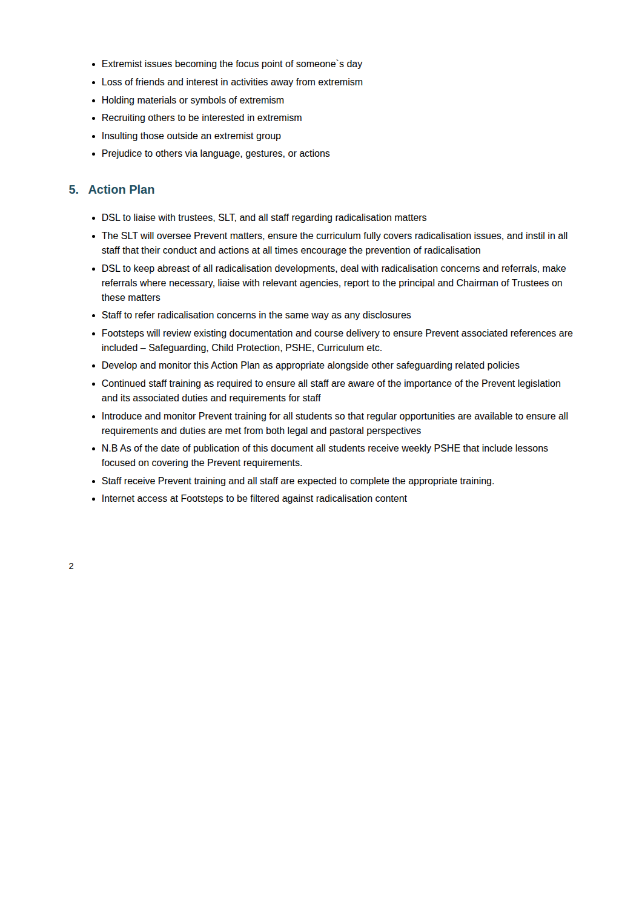Extremist issues becoming the focus point of someone`s day
Loss of friends and interest in activities away from extremism
Holding materials or symbols of extremism
Recruiting others to be interested in extremism
Insulting those outside an extremist group
Prejudice to others via language, gestures, or actions
5. Action Plan
DSL to liaise with trustees, SLT, and all staff regarding radicalisation matters
The SLT will oversee Prevent matters, ensure the curriculum fully covers radicalisation issues, and instil in all staff that their conduct and actions at all times encourage the prevention of radicalisation
DSL to keep abreast of all radicalisation developments, deal with radicalisation concerns and referrals, make referrals where necessary, liaise with relevant agencies, report to the principal and Chairman of Trustees on these matters
Staff to refer radicalisation concerns in the same way as any disclosures
Footsteps will review existing documentation and course delivery to ensure Prevent associated references are included – Safeguarding, Child Protection, PSHE, Curriculum etc.
Develop and monitor this Action Plan as appropriate alongside other safeguarding related policies
Continued staff training as required to ensure all staff are aware of the importance of the Prevent legislation and its associated duties and requirements for staff
Introduce and monitor Prevent training for all students so that regular opportunities are available to ensure all requirements and duties are met from both legal and pastoral perspectives
N.B As of the date of publication of this document all students receive weekly PSHE that include lessons focused on covering the Prevent requirements.
Staff receive Prevent training and all staff are expected to complete the appropriate training.
Internet access at Footsteps to be filtered against radicalisation content
2